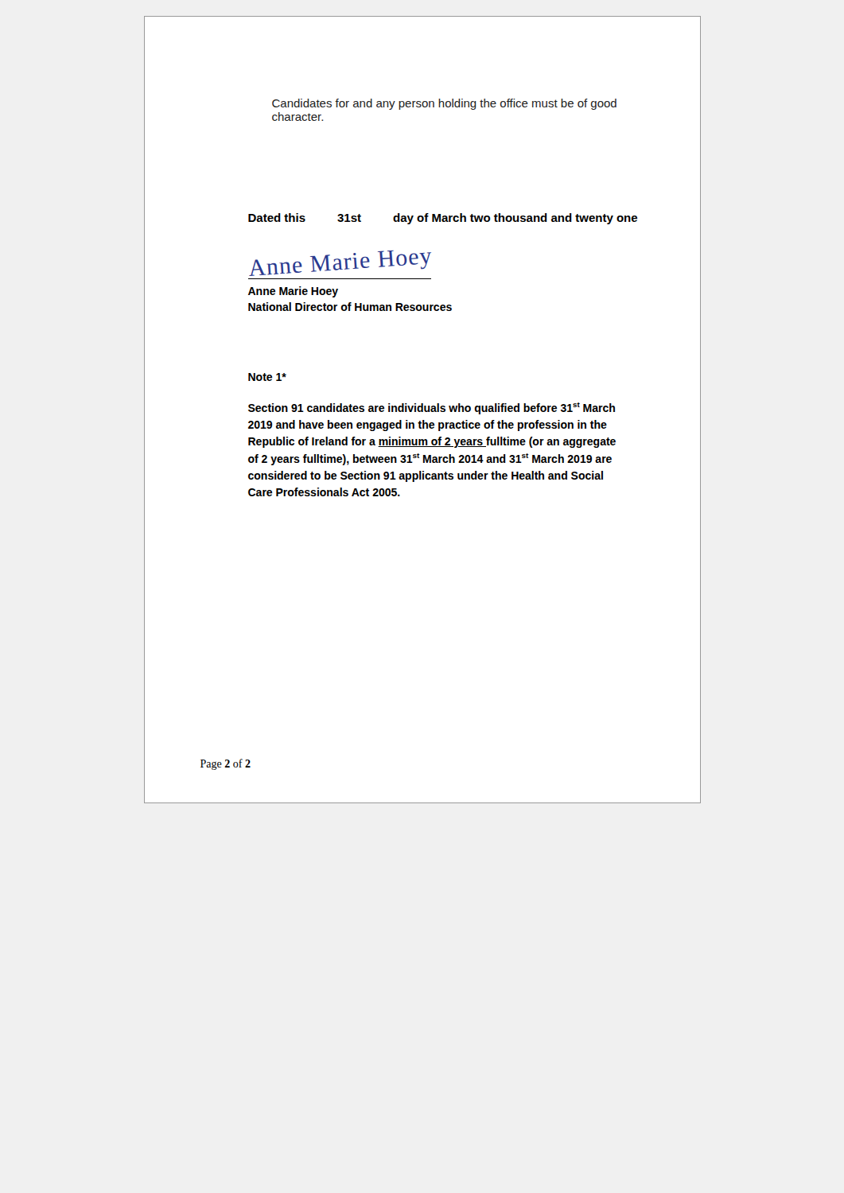Candidates for and any person holding the office must be of good character.
Dated this 31st day of March two thousand and twenty one
Anne Marie Hoey
Anne Marie Hoey
National Director of Human Resources
Note 1*
Section 91 candidates are individuals who qualified before 31st March 2019 and have been engaged in the practice of the profession in the Republic of Ireland for a minimum of 2 years fulltime (or an aggregate of 2 years fulltime), between 31st March 2014 and 31st March 2019 are considered to be Section 91 applicants under the Health and Social Care Professionals Act 2005.
Page 2 of 2